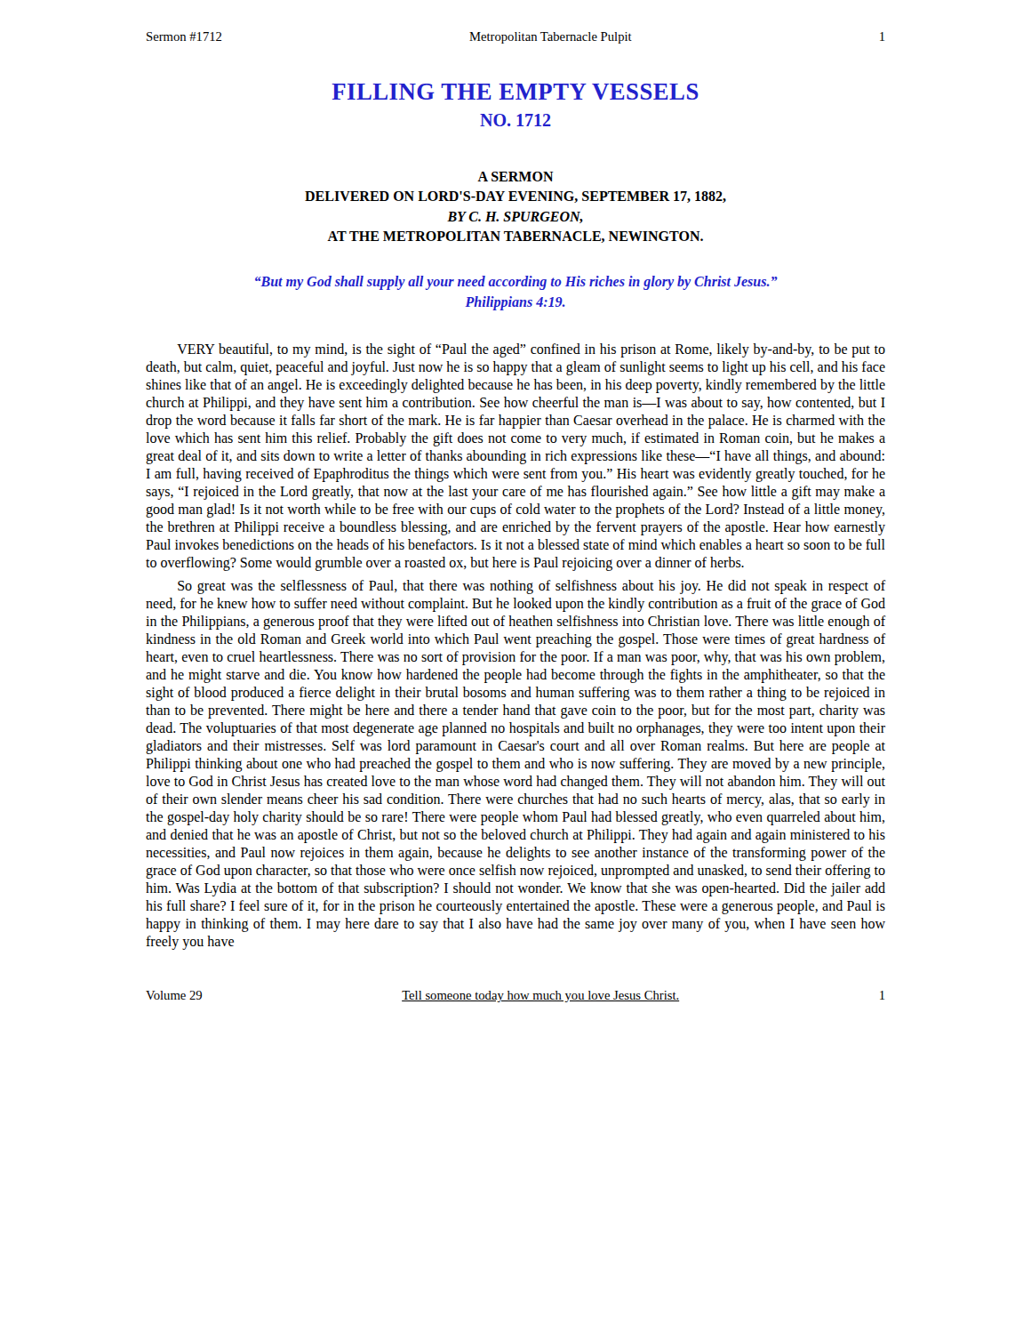Sermon #1712
Metropolitan Tabernacle Pulpit
1
FILLING THE EMPTY VESSELS
NO. 1712
A SERMON
DELIVERED ON LORD'S-DAY EVENING, SEPTEMBER 17, 1882,
BY C. H. SPURGEON,
AT THE METROPOLITAN TABERNACLE, NEWINGTON.
“But my God shall supply all your need according to His riches in glory by Christ Jesus.”
Philippians 4:19.
VERY beautiful, to my mind, is the sight of “Paul the aged” confined in his prison at Rome, likely by-and-by, to be put to death, but calm, quiet, peaceful and joyful. Just now he is so happy that a gleam of sunlight seems to light up his cell, and his face shines like that of an angel. He is exceedingly delighted because he has been, in his deep poverty, kindly remembered by the little church at Philippi, and they have sent him a contribution. See how cheerful the man is—I was about to say, how contented, but I drop the word because it falls far short of the mark. He is far happier than Caesar overhead in the palace. He is charmed with the love which has sent him this relief. Probably the gift does not come to very much, if estimated in Roman coin, but he makes a great deal of it, and sits down to write a letter of thanks abounding in rich expressions like these—“I have all things, and abound: I am full, having received of Epaphroditus the things which were sent from you.” His heart was evidently greatly touched, for he says, “I rejoiced in the Lord greatly, that now at the last your care of me has flourished again.” See how little a gift may make a good man glad! Is it not worth while to be free with our cups of cold water to the prophets of the Lord? Instead of a little money, the brethren at Philippi receive a boundless blessing, and are enriched by the fervent prayers of the apostle. Hear how earnestly Paul invokes benedictions on the heads of his benefactors. Is it not a blessed state of mind which enables a heart so soon to be full to overflowing? Some would grumble over a roasted ox, but here is Paul rejoicing over a dinner of herbs.
So great was the selflessness of Paul, that there was nothing of selfishness about his joy. He did not speak in respect of need, for he knew how to suffer need without complaint. But he looked upon the kindly contribution as a fruit of the grace of God in the Philippians, a generous proof that they were lifted out of heathen selfishness into Christian love. There was little enough of kindness in the old Roman and Greek world into which Paul went preaching the gospel. Those were times of great hardness of heart, even to cruel heartlessness. There was no sort of provision for the poor. If a man was poor, why, that was his own problem, and he might starve and die. You know how hardened the people had become through the fights in the amphitheater, so that the sight of blood produced a fierce delight in their brutal bosoms and human suffering was to them rather a thing to be rejoiced in than to be prevented. There might be here and there a tender hand that gave coin to the poor, but for the most part, charity was dead. The voluptuaries of that most degenerate age planned no hospitals and built no orphanages, they were too intent upon their gladiators and their mistresses. Self was lord paramount in Caesar's court and all over Roman realms. But here are people at Philippi thinking about one who had preached the gospel to them and who is now suffering. They are moved by a new principle, love to God in Christ Jesus has created love to the man whose word had changed them. They will not abandon him. They will out of their own slender means cheer his sad condition. There were churches that had no such hearts of mercy, alas, that so early in the gospel-day holy charity should be so rare! There were people whom Paul had blessed greatly, who even quarreled about him, and denied that he was an apostle of Christ, but not so the beloved church at Philippi. They had again and again ministered to his necessities, and Paul now rejoices in them again, because he delights to see another instance of the transforming power of the grace of God upon character, so that those who were once selfish now rejoiced, unprompted and unasked, to send their offering to him. Was Lydia at the bottom of that subscription? I should not wonder. We know that she was open-hearted. Did the jailer add his full share? I feel sure of it, for in the prison he courteously entertained the apostle. These were a generous people, and Paul is happy in thinking of them. I may here dare to say that I also have had the same joy over many of you, when I have seen how freely you have
Volume 29
Tell someone today how much you love Jesus Christ.
1